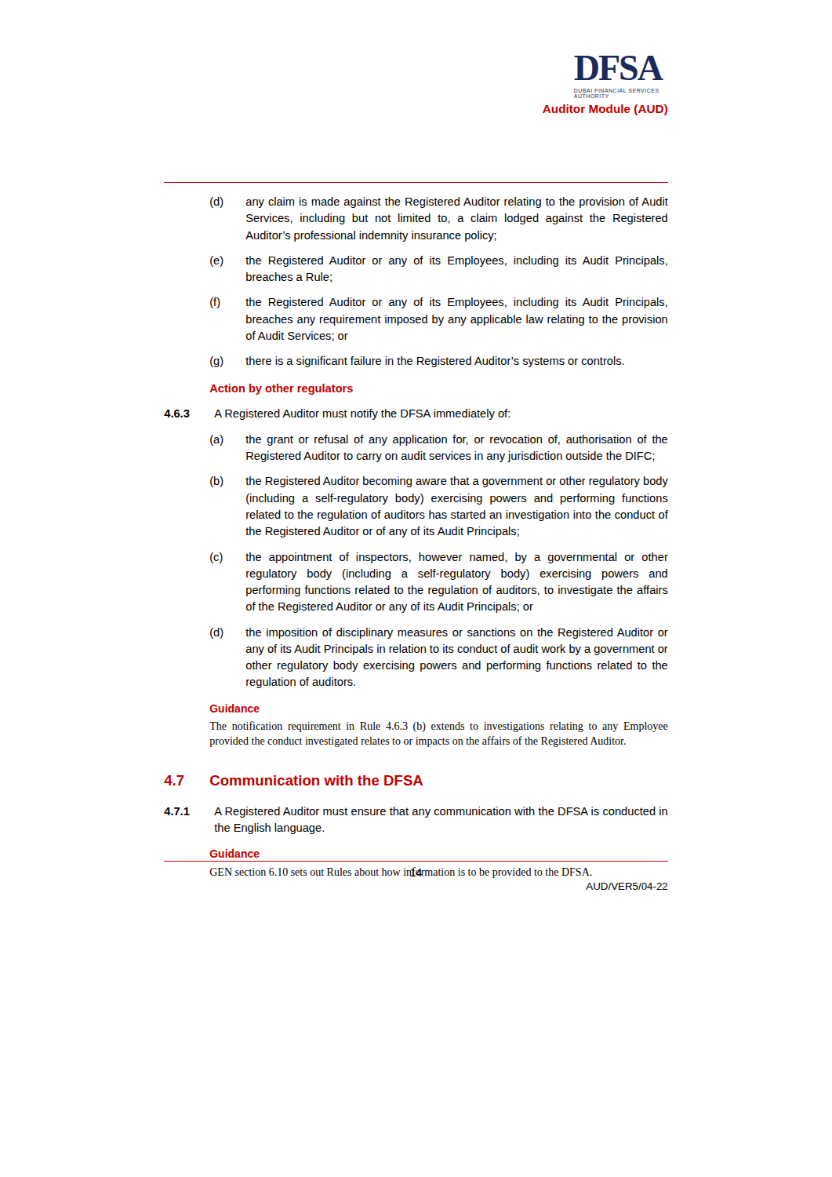DFSA
DUBAI FINANCIAL SERVICES AUTHORITY
Auditor Module (AUD)
(d)
any claim is made against the Registered Auditor relating to the provision of Audit Services, including but not limited to, a claim lodged against the Registered Auditor’s professional indemnity insurance policy;
(e)
the Registered Auditor or any of its Employees, including its Audit Principals, breaches a Rule;
(f)
the Registered Auditor or any of its Employees, including its Audit Principals, breaches any requirement imposed by any applicable law relating to the provision of Audit Services; or
(g)
there is a significant failure in the Registered Auditor’s systems or controls.
Action by other regulators
4.6.3
A Registered Auditor must notify the DFSA immediately of:
(a)
the grant or refusal of any application for, or revocation of, authorisation of the Registered Auditor to carry on audit services in any jurisdiction outside the DIFC;
(b)
the Registered Auditor becoming aware that a government or other regulatory body (including a self-regulatory body) exercising powers and performing functions related to the regulation of auditors has started an investigation into the conduct of the Registered Auditor or of any of its Audit Principals;
(c)
the appointment of inspectors, however named, by a governmental or other regulatory body (including a self-regulatory body) exercising powers and performing functions related to the regulation of auditors, to investigate the affairs of the Registered Auditor or any of its Audit Principals; or
(d)
the imposition of disciplinary measures or sanctions on the Registered Auditor or any of its Audit Principals in relation to its conduct of audit work by a government or other regulatory body exercising powers and performing functions related to the regulation of auditors.
Guidance
The notification requirement in Rule 4.6.3 (b) extends to investigations relating to any Employee provided the conduct investigated relates to or impacts on the affairs of the Registered Auditor.
4.7
Communication with the DFSA
4.7.1
A Registered Auditor must ensure that any communication with the DFSA is conducted in the English language.
Guidance
GEN section 6.10 sets out Rules about how information is to be provided to the DFSA.
14
AUD/VER5/04-22